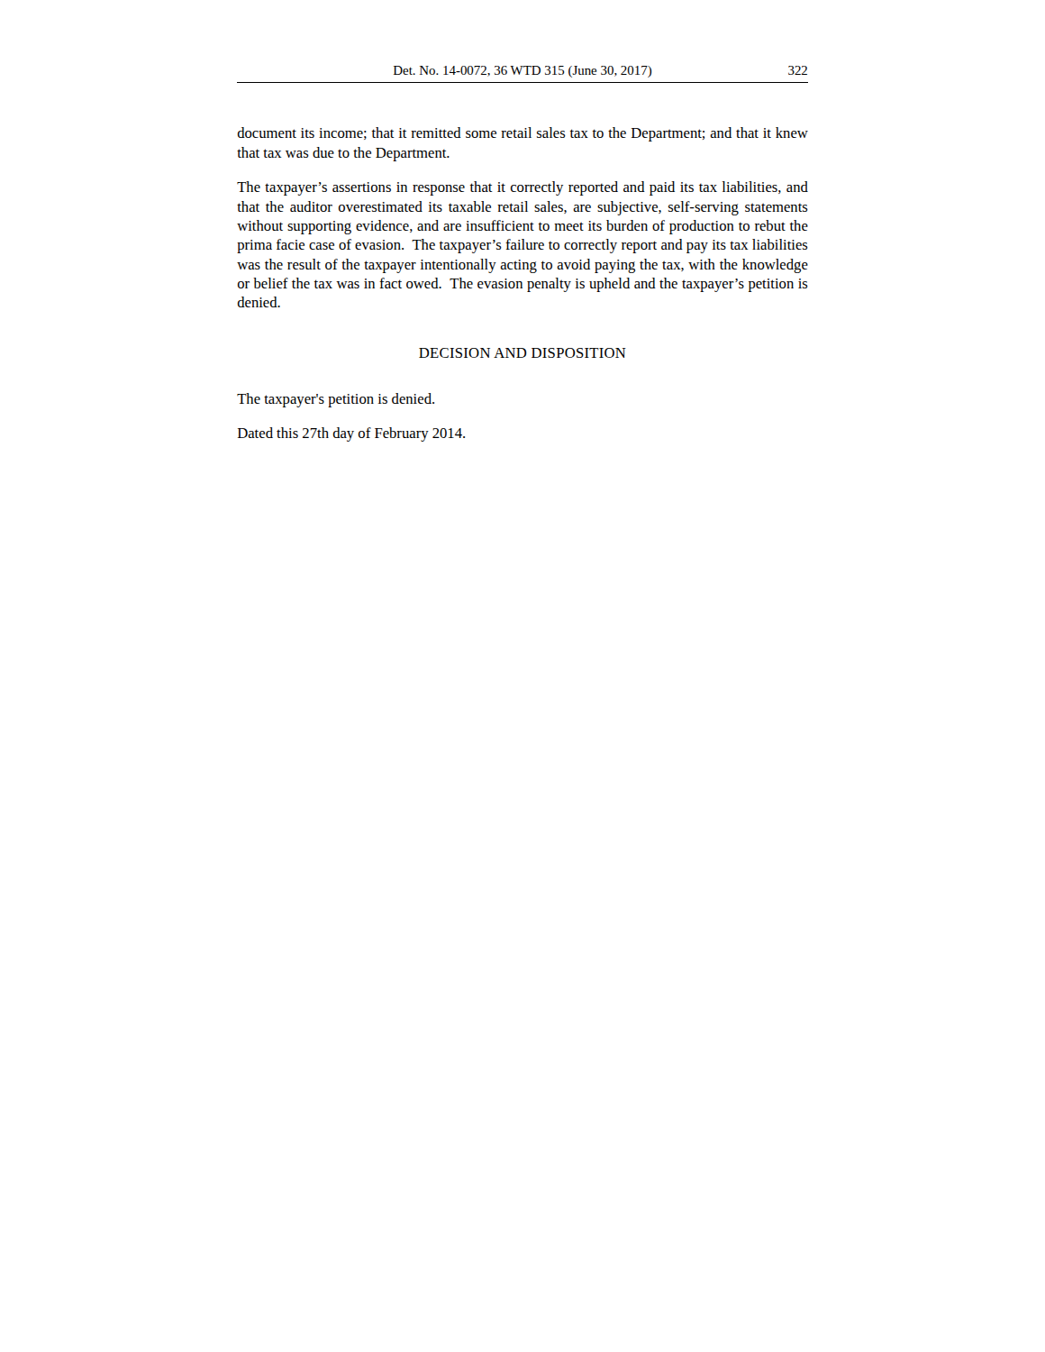Det. No. 14-0072, 36 WTD 315 (June 30, 2017)
322
document its income; that it remitted some retail sales tax to the Department; and that it knew that tax was due to the Department.
The taxpayer’s assertions in response that it correctly reported and paid its tax liabilities, and that the auditor overestimated its taxable retail sales, are subjective, self-serving statements without supporting evidence, and are insufficient to meet its burden of production to rebut the prima facie case of evasion. The taxpayer’s failure to correctly report and pay its tax liabilities was the result of the taxpayer intentionally acting to avoid paying the tax, with the knowledge or belief the tax was in fact owed. The evasion penalty is upheld and the taxpayer’s petition is denied.
Decision and Disposition
The taxpayer's petition is denied.
Dated this 27th day of February 2014.